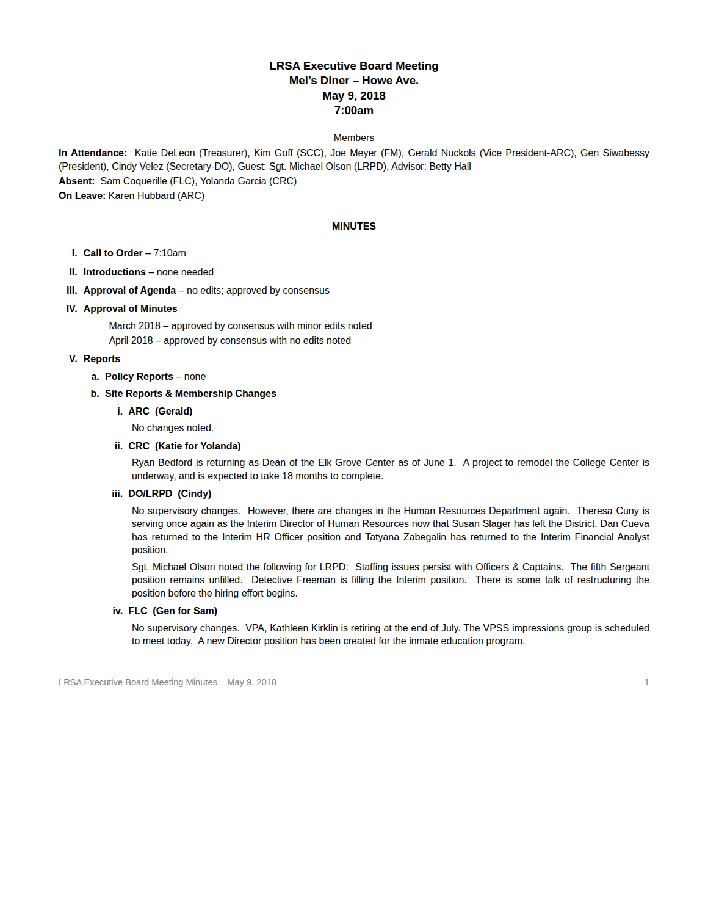LRSA Executive Board Meeting Mel’s Diner – Howe Ave. May 9, 2018 7:00am
Members
In Attendance: Katie DeLeon (Treasurer), Kim Goff (SCC), Joe Meyer (FM), Gerald Nuckols (Vice President-ARC), Gen Siwabessy (President), Cindy Velez (Secretary-DO), Guest: Sgt. Michael Olson (LRPD), Advisor: Betty Hall
Absent: Sam Coquerille (FLC), Yolanda Garcia (CRC)
On Leave: Karen Hubbard (ARC)
MINUTES
Call to Order – 7:10am
Introductions – none needed
Approval of Agenda – no edits; approved by consensus
Approval of Minutes
March 2018 – approved by consensus with minor edits noted
April 2018 – approved by consensus with no edits noted
Reports
Policy Reports – none
Site Reports & Membership Changes
ARC (Gerald)
No changes noted.
CRC (Katie for Yolanda)
Ryan Bedford is returning as Dean of the Elk Grove Center as of June 1. A project to remodel the College Center is underway, and is expected to take 18 months to complete.
DO/LRPD (Cindy)
No supervisory changes. However, there are changes in the Human Resources Department again. Theresa Cuny is serving once again as the Interim Director of Human Resources now that Susan Slager has left the District. Dan Cueva has returned to the Interim HR Officer position and Tatyana Zabegalin has returned to the Interim Financial Analyst position.
Sgt. Michael Olson noted the following for LRPD: Staffing issues persist with Officers & Captains. The fifth Sergeant position remains unfilled. Detective Freeman is filling the Interim position. There is some talk of restructuring the position before the hiring effort begins.
FLC (Gen for Sam)
No supervisory changes. VPA, Kathleen Kirklin is retiring at the end of July. The VPSS impressions group is scheduled to meet today. A new Director position has been created for the inmate education program.
LRSA Executive Board Meeting Minutes – May 9, 2018 1